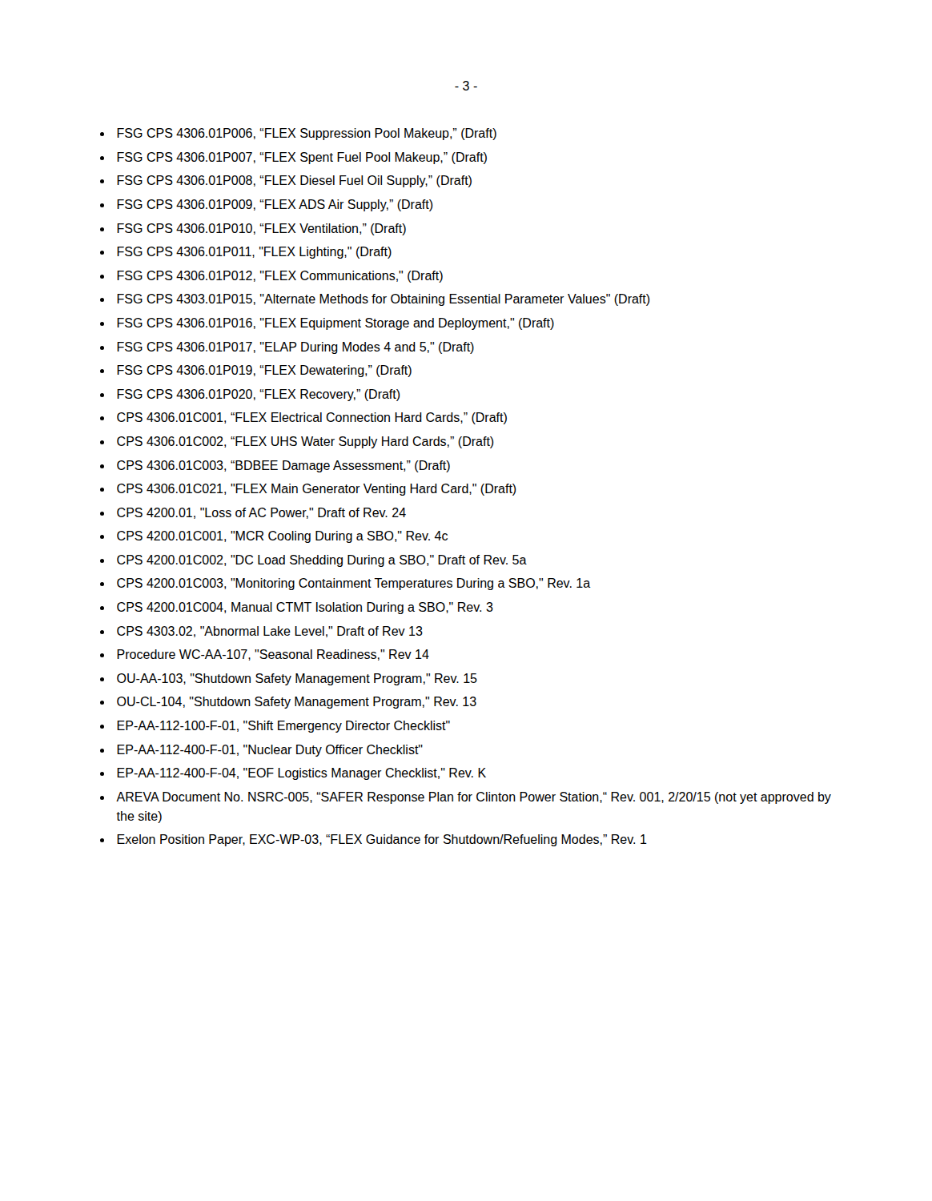- 3 -
FSG CPS 4306.01P006, “FLEX Suppression Pool Makeup,” (Draft)
FSG CPS 4306.01P007, “FLEX Spent Fuel Pool Makeup,” (Draft)
FSG CPS 4306.01P008, “FLEX Diesel Fuel Oil Supply,” (Draft)
FSG CPS 4306.01P009, “FLEX ADS Air Supply,” (Draft)
FSG CPS 4306.01P010, “FLEX Ventilation,” (Draft)
FSG CPS 4306.01P011, "FLEX Lighting," (Draft)
FSG CPS 4306.01P012, "FLEX Communications," (Draft)
FSG CPS 4303.01P015, "Alternate Methods for Obtaining Essential Parameter Values" (Draft)
FSG CPS 4306.01P016, "FLEX Equipment Storage and Deployment," (Draft)
FSG CPS 4306.01P017, "ELAP During Modes 4 and 5," (Draft)
FSG CPS 4306.01P019, “FLEX Dewatering,” (Draft)
FSG CPS 4306.01P020, “FLEX Recovery,” (Draft)
CPS 4306.01C001, “FLEX Electrical Connection Hard Cards,” (Draft)
CPS 4306.01C002, “FLEX UHS Water Supply Hard Cards,” (Draft)
CPS 4306.01C003, “BDBEE Damage Assessment,” (Draft)
CPS 4306.01C021, "FLEX Main Generator Venting Hard Card," (Draft)
CPS 4200.01, "Loss of AC Power," Draft of Rev. 24
CPS 4200.01C001, "MCR Cooling During a SBO," Rev. 4c
CPS 4200.01C002, "DC Load Shedding During a SBO," Draft of Rev. 5a
CPS 4200.01C003, "Monitoring Containment Temperatures During a SBO," Rev. 1a
CPS 4200.01C004, Manual CTMT Isolation During a SBO," Rev. 3
CPS 4303.02, "Abnormal Lake Level," Draft of Rev 13
Procedure WC-AA-107, "Seasonal Readiness," Rev 14
OU-AA-103, "Shutdown Safety Management Program," Rev. 15
OU-CL-104, "Shutdown Safety Management Program," Rev. 13
EP-AA-112-100-F-01, "Shift Emergency Director Checklist"
EP-AA-112-400-F-01, "Nuclear Duty Officer Checklist"
EP-AA-112-400-F-04, "EOF Logistics Manager Checklist," Rev. K
AREVA Document No. NSRC-005, “SAFER Response Plan for Clinton Power Station,“ Rev. 001, 2/20/15 (not yet approved by the site)
Exelon Position Paper, EXC-WP-03, “FLEX Guidance for Shutdown/Refueling Modes,” Rev. 1